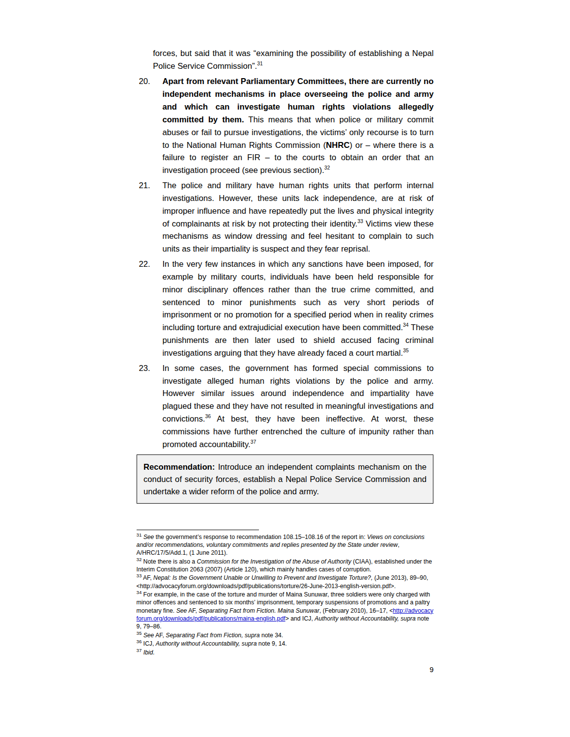forces, but said that it was “examining the possibility of establishing a Nepal Police Service Commission”.31
20. Apart from relevant Parliamentary Committees, there are currently no independent mechanisms in place overseeing the police and army and which can investigate human rights violations allegedly committed by them. This means that when police or military commit abuses or fail to pursue investigations, the victims’ only recourse is to turn to the National Human Rights Commission (NHRC) or – where there is a failure to register an FIR – to the courts to obtain an order that an investigation proceed (see previous section).32
21. The police and military have human rights units that perform internal investigations. However, these units lack independence, are at risk of improper influence and have repeatedly put the lives and physical integrity of complainants at risk by not protecting their identity.33 Victims view these mechanisms as window dressing and feel hesitant to complain to such units as their impartiality is suspect and they fear reprisal.
22. In the very few instances in which any sanctions have been imposed, for example by military courts, individuals have been held responsible for minor disciplinary offences rather than the true crime committed, and sentenced to minor punishments such as very short periods of imprisonment or no promotion for a specified period when in reality crimes including torture and extrajudicial execution have been committed.34 These punishments are then later used to shield accused facing criminal investigations arguing that they have already faced a court martial.35
23. In some cases, the government has formed special commissions to investigate alleged human rights violations by the police and army. However similar issues around independence and impartiality have plagued these and they have not resulted in meaningful investigations and convictions.36 At best, they have been ineffective. At worst, these commissions have further entrenched the culture of impunity rather than promoted accountability.37
Recommendation: Introduce an independent complaints mechanism on the conduct of security forces, establish a Nepal Police Service Commission and undertake a wider reform of the police and army.
31 See the government’s response to recommendation 108.15–108.16 of the report in: Views on conclusions and/or recommendations, voluntary commitments and replies presented by the State under review, A/HRC/17/5/Add.1, (1 June 2011).
32 Note there is also a Commission for the Investigation of the Abuse of Authority (CIAA), established under the Interim Constitution 2063 (2007) (Article 120), which mainly handles cases of corruption.
33 AF, Nepal: Is the Government Unable or Unwilling to Prevent and Investigate Torture?, (June 2013), 89–90, <http://advocacyforum.org/downloads/pdf/publications/torture/26-June-2013-english-version.pdf>.
34 For example, in the case of the torture and murder of Maina Sunuwar, three soldiers were only charged with minor offences and sentenced to six months’ imprisonment, temporary suspensions of promotions and a paltry monetary fine. See AF, Separating Fact from Fiction. Maina Sunuwar, (February 2010), 16–17, <http://advocacyforum.org/downloads/pdf/publications/maina-english.pdf> and ICJ, Authority without Accountability, supra note 9, 79–86.
35 See AF, Separating Fact from Fiction, supra note 34.
36 ICJ, Authority without Accountability, supra note 9, 14.
37 Ibid.
9